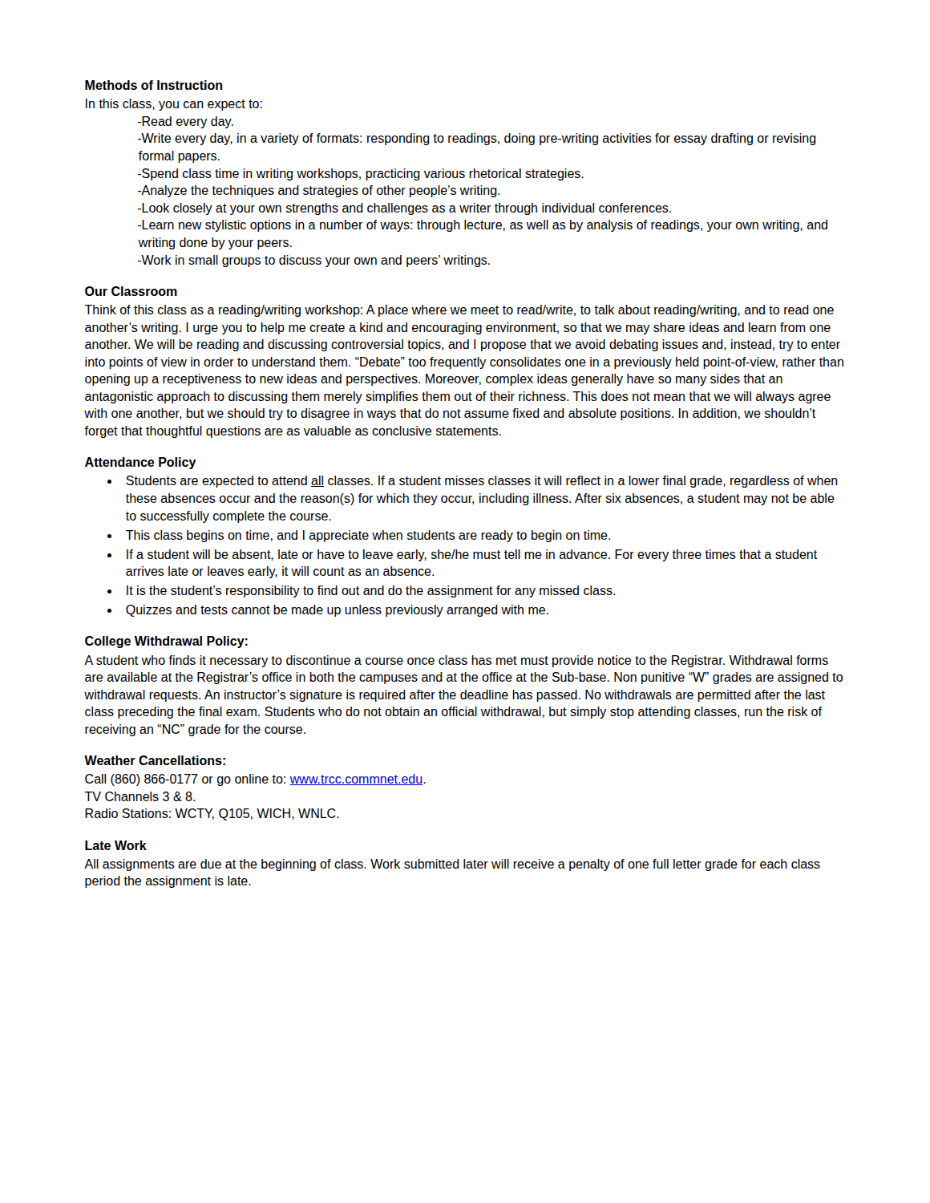Methods of Instruction
In this class, you can expect to:
-Read every day.
-Write every day, in a variety of formats: responding to readings, doing pre-writing activities for essay drafting or revising formal papers.
-Spend class time in writing workshops, practicing various rhetorical strategies.
-Analyze the techniques and strategies of other people’s writing.
-Look closely at your own strengths and challenges as a writer through individual conferences.
-Learn new stylistic options in a number of ways: through lecture, as well as by analysis of readings, your own writing, and writing done by your peers.
-Work in small groups to discuss your own and peers’ writings.
Our Classroom
Think of this class as a reading/writing workshop: A place where we meet to read/write, to talk about reading/writing, and to read one another’s writing. I urge you to help me create a kind and encouraging environment, so that we may share ideas and learn from one another. We will be reading and discussing controversial topics, and I propose that we avoid debating issues and, instead, try to enter into points of view in order to understand them. “Debate” too frequently consolidates one in a previously held point-of-view, rather than opening up a receptiveness to new ideas and perspectives. Moreover, complex ideas generally have so many sides that an antagonistic approach to discussing them merely simplifies them out of their richness. This does not mean that we will always agree with one another, but we should try to disagree in ways that do not assume fixed and absolute positions. In addition, we shouldn’t forget that thoughtful questions are as valuable as conclusive statements.
Attendance Policy
Students are expected to attend all classes. If a student misses classes it will reflect in a lower final grade, regardless of when these absences occur and the reason(s) for which they occur, including illness. After six absences, a student may not be able to successfully complete the course.
This class begins on time, and I appreciate when students are ready to begin on time.
If a student will be absent, late or have to leave early, she/he must tell me in advance. For every three times that a student arrives late or leaves early, it will count as an absence.
It is the student’s responsibility to find out and do the assignment for any missed class.
Quizzes and tests cannot be made up unless previously arranged with me.
College Withdrawal Policy:
A student who finds it necessary to discontinue a course once class has met must provide notice to the Registrar. Withdrawal forms are available at the Registrar’s office in both the campuses and at the office at the Sub-base. Non punitive “W” grades are assigned to withdrawal requests. An instructor’s signature is required after the deadline has passed. No withdrawals are permitted after the last class preceding the final exam. Students who do not obtain an official withdrawal, but simply stop attending classes, run the risk of receiving an “NC” grade for the course.
Weather Cancellations:
Call (860) 866-0177 or go online to: www.trcc.commnet.edu.
TV Channels 3 & 8.
Radio Stations: WCTY, Q105, WICH, WNLC.
Late Work
All assignments are due at the beginning of class. Work submitted later will receive a penalty of one full letter grade for each class period the assignment is late.